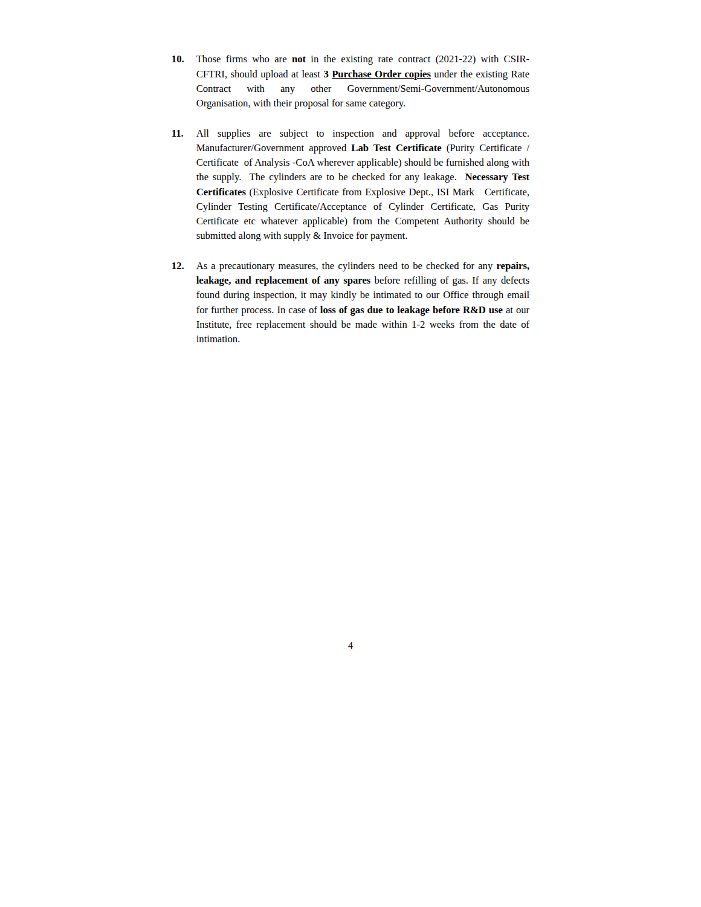10. Those firms who are not in the existing rate contract (2021-22) with CSIR-CFTRI, should upload at least 3 Purchase Order copies under the existing Rate Contract with any other Government/Semi-Government/Autonomous Organisation, with their proposal for same category.
11. All supplies are subject to inspection and approval before acceptance. Manufacturer/Government approved Lab Test Certificate (Purity Certificate / Certificate of Analysis -CoA wherever applicable) should be furnished along with the supply. The cylinders are to be checked for any leakage. Necessary Test Certificates (Explosive Certificate from Explosive Dept., ISI Mark Certificate, Cylinder Testing Certificate/Acceptance of Cylinder Certificate, Gas Purity Certificate etc whatever applicable) from the Competent Authority should be submitted along with supply & Invoice for payment.
12. As a precautionary measures, the cylinders need to be checked for any repairs, leakage, and replacement of any spares before refilling of gas. If any defects found during inspection, it may kindly be intimated to our Office through email for further process. In case of loss of gas due to leakage before R&D use at our Institute, free replacement should be made within 1-2 weeks from the date of intimation.
4